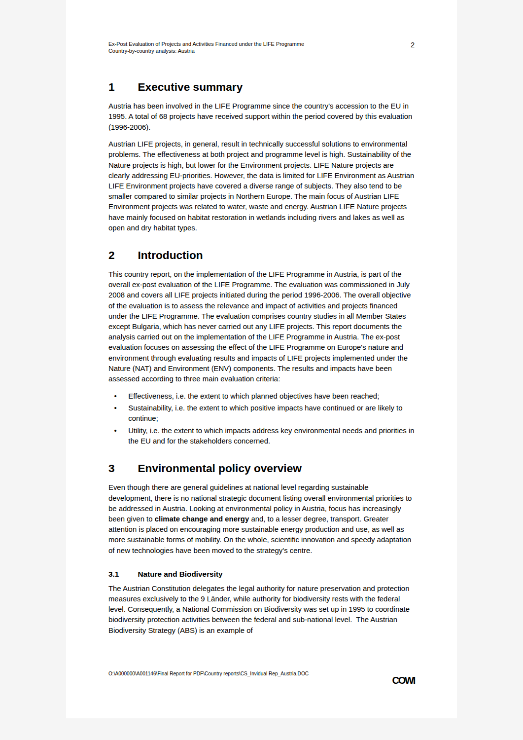Ex-Post Evaluation of Projects and Activities Financed under the LIFE Programme
Country-by-country analysis: Austria
2
1 Executive summary
Austria has been involved in the LIFE Programme since the country's accession to the EU in 1995. A total of 68 projects have received support within the period covered by this evaluation (1996-2006).
Austrian LIFE projects, in general, result in technically successful solutions to environmental problems. The effectiveness at both project and programme level is high. Sustainability of the Nature projects is high, but lower for the Environment projects. LIFE Nature projects are clearly addressing EU-priorities. However, the data is limited for LIFE Environment as Austrian LIFE Environment projects have covered a diverse range of subjects. They also tend to be smaller compared to similar projects in Northern Europe. The main focus of Austrian LIFE Environment projects was related to water, waste and energy. Austrian LIFE Nature projects have mainly focused on habitat restoration in wetlands including rivers and lakes as well as open and dry habitat types.
2 Introduction
This country report, on the implementation of the LIFE Programme in Austria, is part of the overall ex-post evaluation of the LIFE Programme. The evaluation was commissioned in July 2008 and covers all LIFE projects initiated during the period 1996-2006. The overall objective of the evaluation is to assess the relevance and impact of activities and projects financed under the LIFE Programme. The evaluation comprises country studies in all Member States except Bulgaria, which has never carried out any LIFE projects. This report documents the analysis carried out on the implementation of the LIFE Programme in Austria. The ex-post evaluation focuses on assessing the effect of the LIFE Programme on Europe's nature and environment through evaluating results and impacts of LIFE projects implemented under the Nature (NAT) and Environment (ENV) components. The results and impacts have been assessed according to three main evaluation criteria:
Effectiveness, i.e. the extent to which planned objectives have been reached;
Sustainability, i.e. the extent to which positive impacts have continued or are likely to continue;
Utility, i.e. the extent to which impacts address key environmental needs and priorities in the EU and for the stakeholders concerned.
3 Environmental policy overview
Even though there are general guidelines at national level regarding sustainable development, there is no national strategic document listing overall environmental priorities to be addressed in Austria. Looking at environmental policy in Austria, focus has increasingly been given to climate change and energy and, to a lesser degree, transport. Greater attention is placed on encouraging more sustainable energy production and use, as well as more sustainable forms of mobility. On the whole, scientific innovation and speedy adaptation of new technologies have been moved to the strategy's centre.
3.1 Nature and Biodiversity
The Austrian Constitution delegates the legal authority for nature preservation and protection measures exclusively to the 9 Länder, while authority for biodiversity rests with the federal level. Consequently, a National Commission on Biodiversity was set up in 1995 to coordinate biodiversity protection activities between the federal and sub-national level. The Austrian Biodiversity Strategy (ABS) is an example of
O:\A000000\A001146\Final Report for PDF\Country reports\CS_Invidual Rep_Austria.DOC COWI